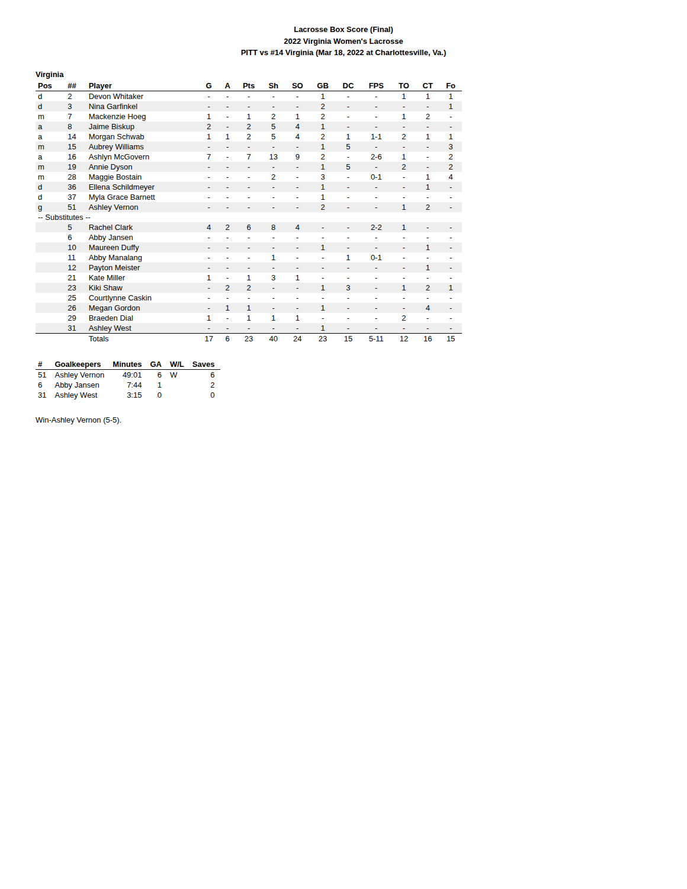Lacrosse Box Score (Final)
2022 Virginia Women's Lacrosse
PITT vs #14 Virginia (Mar 18, 2022 at Charlottesville, Va.)
Virginia
| Pos | ## | Player | G | A | Pts | Sh | SO | GB | DC | FPS | TO | CT | Fo |
| --- | --- | --- | --- | --- | --- | --- | --- | --- | --- | --- | --- | --- | --- |
| d | 2 | Devon Whitaker | - | - | - | - | - | 1 | - | - | 1 | 1 | 1 |
| d | 3 | Nina Garfinkel | - | - | - | - | - | 2 | - | - | - | - | 1 |
| m | 7 | Mackenzie Hoeg | 1 | - | 1 | 2 | 1 | 2 | - | - | 1 | 2 | - |
| a | 8 | Jaime Biskup | 2 | - | 2 | 5 | 4 | 1 | - | - | - | - | - |
| a | 14 | Morgan Schwab | 1 | 1 | 2 | 5 | 4 | 2 | 1 | 1-1 | 2 | 1 | 1 |
| m | 15 | Aubrey Williams | - | - | - | - | - | 1 | 5 | - | - | - | 3 |
| a | 16 | Ashlyn McGovern | 7 | - | 7 | 13 | 9 | 2 | - | 2-6 | 1 | - | 2 |
| m | 19 | Annie Dyson | - | - | - | - | - | 1 | 5 | - | 2 | - | 2 |
| m | 28 | Maggie Bostain | - | - | - | 2 | - | 3 | - | 0-1 | - | 1 | 4 |
| d | 36 | Ellena Schildmeyer | - | - | - | - | - | 1 | - | - | - | 1 | - |
| d | 37 | Myla Grace Barnett | - | - | - | - | - | 1 | - | - | - | - | - |
| g | 51 | Ashley Vernon | - | - | - | - | - | 2 | - | - | 1 | 2 | - |
| -- Substitutes -- |
| | 5 | Rachel Clark | 4 | 2 | 6 | 8 | 4 | - | - | 2-2 | 1 | - | - |
| | 6 | Abby Jansen | - | - | - | - | - | - | - | - | - | - | - |
| | 10 | Maureen Duffy | - | - | - | - | - | 1 | - | - | - | 1 | - |
| | 11 | Abby Manalang | - | - | - | 1 | - | - | 1 | 0-1 | - | - | - |
| | 12 | Payton Meister | - | - | - | - | - | - | - | - | - | 1 | - |
| | 21 | Kate Miller | 1 | - | 1 | 3 | 1 | - | - | - | - | - | - |
| | 23 | Kiki Shaw | - | 2 | 2 | - | - | 1 | 3 | - | 1 | 2 | 1 |
| | 25 | Courtlynne Caskin | - | - | - | - | - | - | - | - | - | - | - |
| | 26 | Megan Gordon | - | 1 | 1 | - | - | 1 | - | - | - | 4 | - |
| | 29 | Braeden Dial | 1 | - | 1 | 1 | 1 | - | - | - | 2 | - | - |
| | 31 | Ashley West | - | - | - | - | - | 1 | - | - | - | - | - |
| | | Totals | 17 | 6 | 23 | 40 | 24 | 23 | 15 | 5-11 | 12 | 16 | 15 |
| # | Goalkeepers | Minutes | GA | W/L | Saves |
| --- | --- | --- | --- | --- | --- |
| 51 | Ashley Vernon | 49:01 | 6 | W | 6 |
| 6 | Abby Jansen | 7:44 | 1 | | 2 |
| 31 | Ashley West | 3:15 | 0 | | 0 |
Win-Ashley Vernon (5-5).